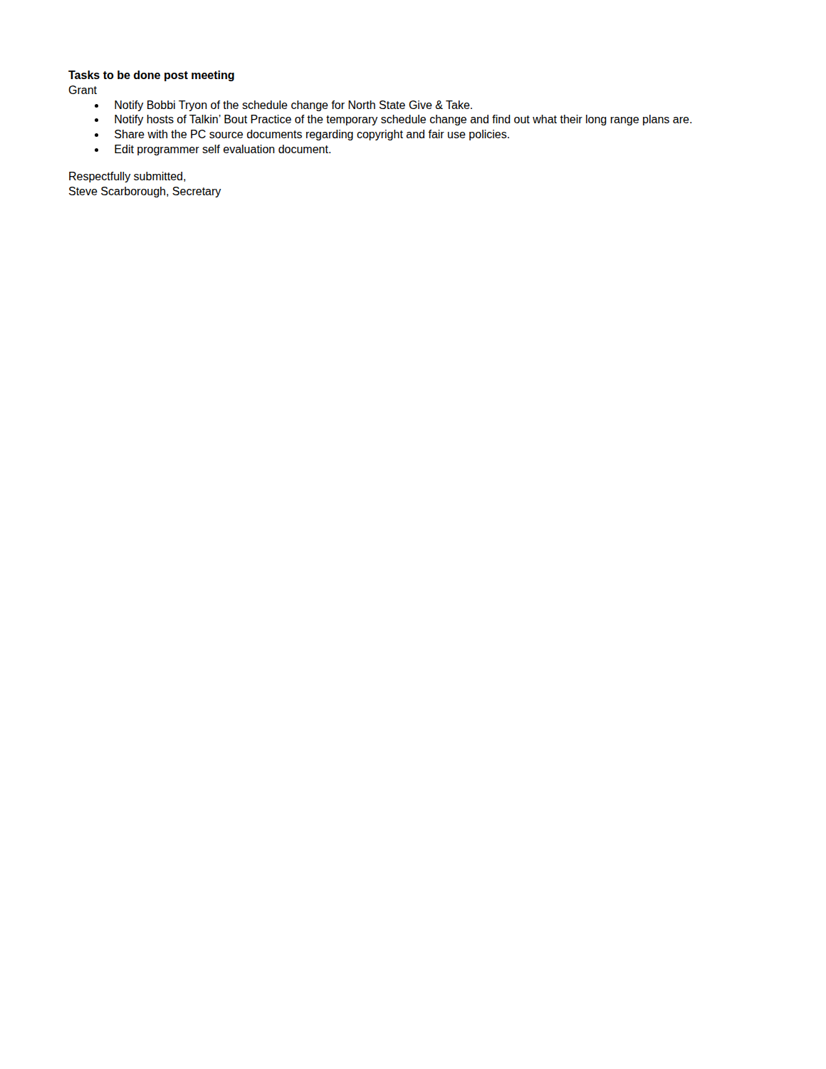Tasks to be done post meeting
Grant
Notify Bobbi Tryon of the schedule change for North State Give & Take.
Notify hosts of Talkin’ Bout Practice of the temporary schedule change and find out what their long range plans are.
Share with the PC source documents regarding copyright and fair use policies.
Edit programmer self evaluation document.
Respectfully submitted,
Steve Scarborough, Secretary